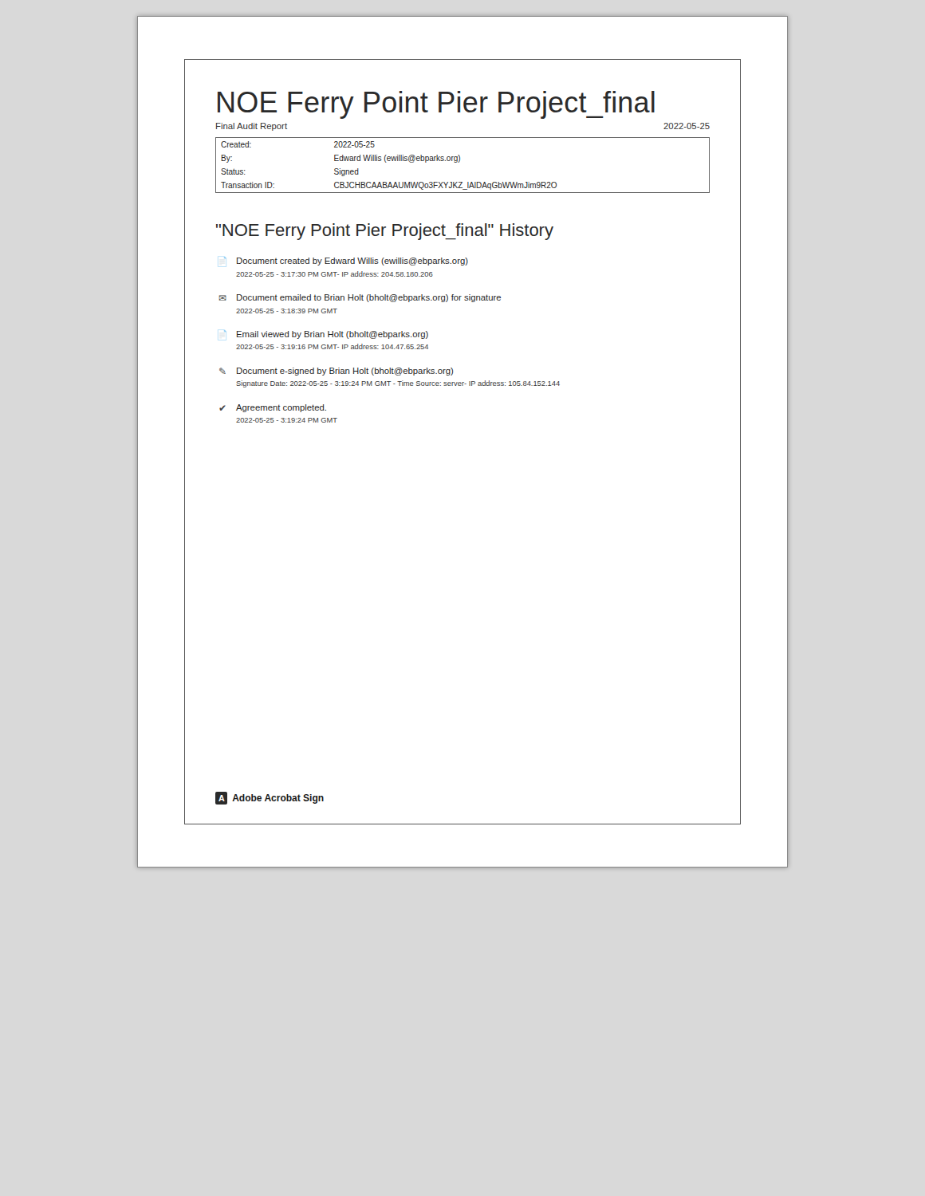NOE Ferry Point Pier Project_final
Final Audit Report 2022-05-25
| Created: | 2022-05-25 |
| By: | Edward Willis (ewillis@ebparks.org) |
| Status: | Signed |
| Transaction ID: | CBJCHBCAABAAUMWQo3FXYJKZ_lAlDAqGbWWmJim9R2O |
"NOE Ferry Point Pier Project_final" History
📄 Document created by Edward Willis (ewillis@ebparks.org) 2022-05-25 - 3:17:30 PM GMT- IP address: 204.58.180.206
✉ Document emailed to Brian Holt (bholt@ebparks.org) for signature 2022-05-25 - 3:18:39 PM GMT
📄 Email viewed by Brian Holt (bholt@ebparks.org) 2022-05-25 - 3:19:16 PM GMT- IP address: 104.47.65.254
✎ Document e-signed by Brian Holt (bholt@ebparks.org) Signature Date: 2022-05-25 - 3:19:24 PM GMT - Time Source: server- IP address: 105.84.152.144
✔ Agreement completed. 2022-05-25 - 3:19:24 PM GMT
A Adobe Acrobat Sign